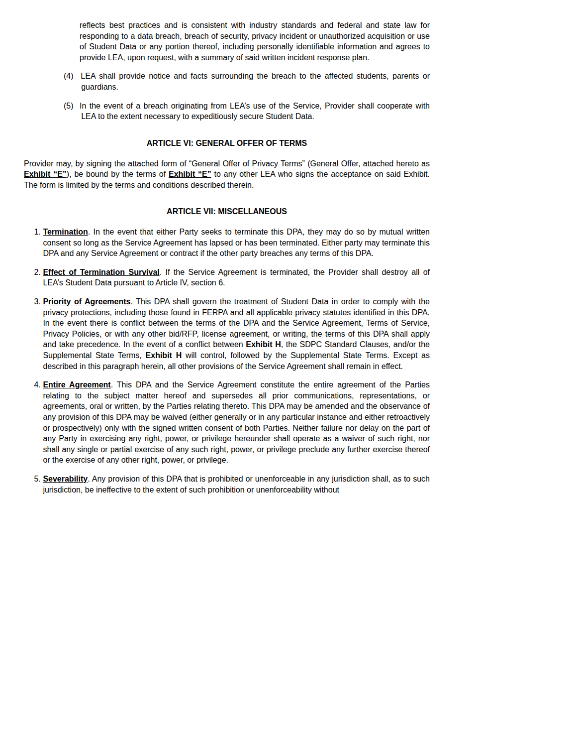reflects best practices and is consistent with industry standards and federal and state law for responding to a data breach, breach of security, privacy incident or unauthorized acquisition or use of Student Data or any portion thereof, including personally identifiable information and agrees to provide LEA, upon request, with a summary of said written incident response plan.
(4) LEA shall provide notice and facts surrounding the breach to the affected students, parents or guardians.
(5) In the event of a breach originating from LEA’s use of the Service, Provider shall cooperate with LEA to the extent necessary to expeditiously secure Student Data.
ARTICLE VI: GENERAL OFFER OF TERMS
Provider may, by signing the attached form of “General Offer of Privacy Terms” (General Offer, attached hereto as Exhibit “E”), be bound by the terms of Exhibit “E” to any other LEA who signs the acceptance on said Exhibit. The form is limited by the terms and conditions described therein.
ARTICLE VII: MISCELLANEOUS
Termination. In the event that either Party seeks to terminate this DPA, they may do so by mutual written consent so long as the Service Agreement has lapsed or has been terminated. Either party may terminate this DPA and any Service Agreement or contract if the other party breaches any terms of this DPA.
Effect of Termination Survival. If the Service Agreement is terminated, the Provider shall destroy all of LEA’s Student Data pursuant to Article IV, section 6.
Priority of Agreements. This DPA shall govern the treatment of Student Data in order to comply with the privacy protections, including those found in FERPA and all applicable privacy statutes identified in this DPA. In the event there is conflict between the terms of the DPA and the Service Agreement, Terms of Service, Privacy Policies, or with any other bid/RFP, license agreement, or writing, the terms of this DPA shall apply and take precedence. In the event of a conflict between Exhibit H, the SDPC Standard Clauses, and/or the Supplemental State Terms, Exhibit H will control, followed by the Supplemental State Terms. Except as described in this paragraph herein, all other provisions of the Service Agreement shall remain in effect.
Entire Agreement. This DPA and the Service Agreement constitute the entire agreement of the Parties relating to the subject matter hereof and supersedes all prior communications, representations, or agreements, oral or written, by the Parties relating thereto. This DPA may be amended and the observance of any provision of this DPA may be waived (either generally or in any particular instance and either retroactively or prospectively) only with the signed written consent of both Parties. Neither failure nor delay on the part of any Party in exercising any right, power, or privilege hereunder shall operate as a waiver of such right, nor shall any single or partial exercise of any such right, power, or privilege preclude any further exercise thereof or the exercise of any other right, power, or privilege.
Severability. Any provision of this DPA that is prohibited or unenforceable in any jurisdiction shall, as to such jurisdiction, be ineffective to the extent of such prohibition or unenforceability without